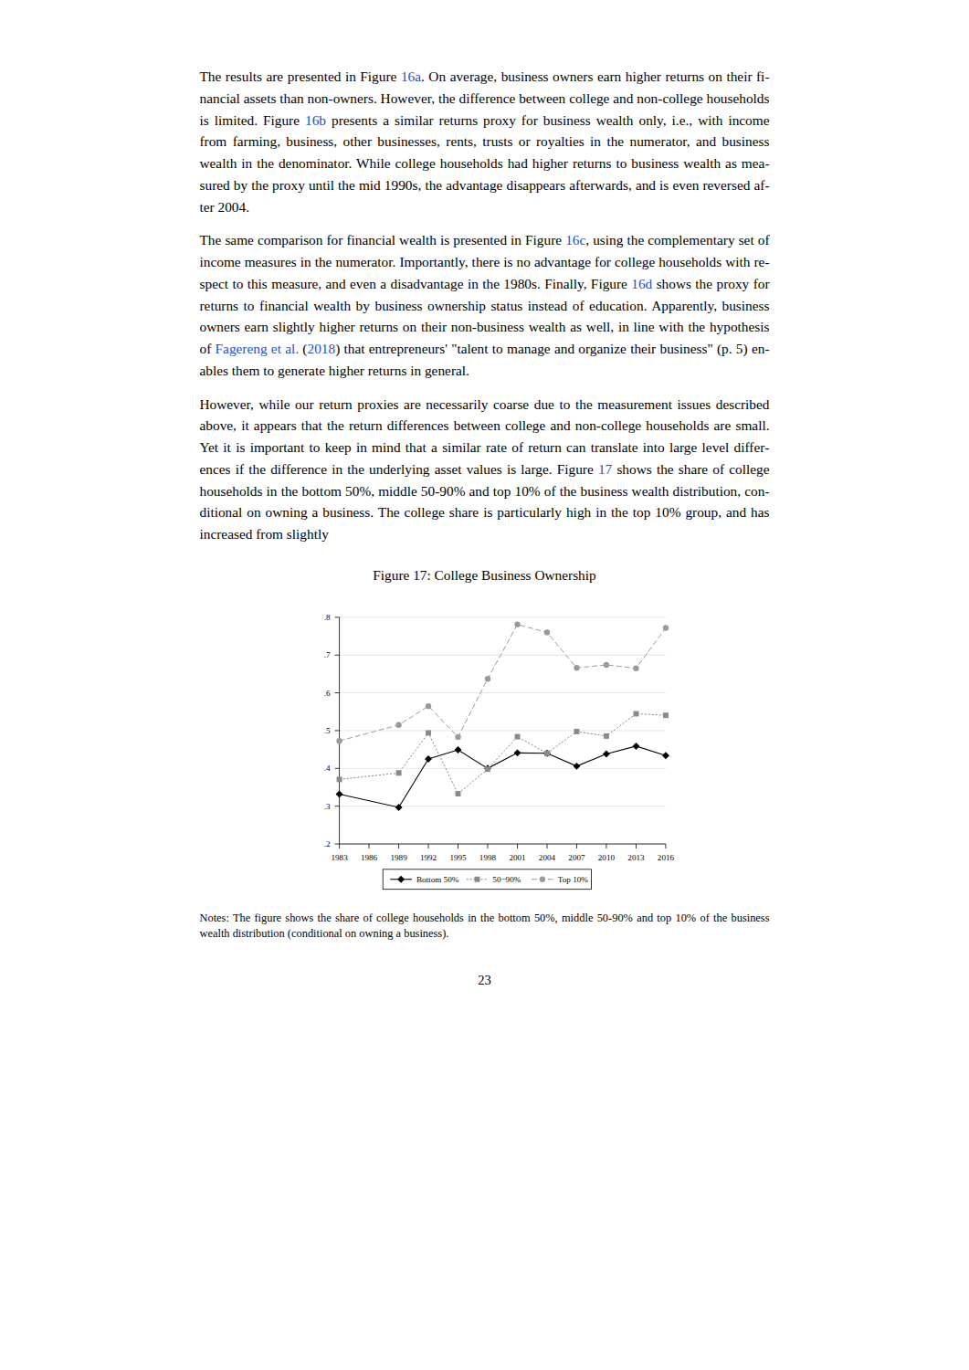The results are presented in Figure 16a. On average, business owners earn higher returns on their financial assets than non-owners. However, the difference between college and non-college households is limited. Figure 16b presents a similar returns proxy for business wealth only, i.e., with income from farming, business, other businesses, rents, trusts or royalties in the numerator, and business wealth in the denominator. While college households had higher returns to business wealth as measured by the proxy until the mid 1990s, the advantage disappears afterwards, and is even reversed after 2004.
The same comparison for financial wealth is presented in Figure 16c, using the complementary set of income measures in the numerator. Importantly, there is no advantage for college households with respect to this measure, and even a disadvantage in the 1980s. Finally, Figure 16d shows the proxy for returns to financial wealth by business ownership status instead of education. Apparently, business owners earn slightly higher returns on their non-business wealth as well, in line with the hypothesis of Fagereng et al. (2018) that entrepreneurs' "talent to manage and organize their business" (p. 5) enables them to generate higher returns in general.
However, while our return proxies are necessarily coarse due to the measurement issues described above, it appears that the return differences between college and non-college households are small. Yet it is important to keep in mind that a similar rate of return can translate into large level differences if the difference in the underlying asset values is large. Figure 17 shows the share of college households in the bottom 50%, middle 50-90% and top 10% of the business wealth distribution, conditional on owning a business. The college share is particularly high in the top 10% group, and has increased from slightly
Figure 17: College Business Ownership
.2 .3 .4 .5 .6 .7 .8 1983 1986 1989 1992 1995 1998 2001 2004 2007 2010 2013 2016 Bottom 50% 50−90% Top 10%
Notes: The figure shows the share of college households in the bottom 50%, middle 50-90% and top 10% of the business wealth distribution (conditional on owning a business).
23